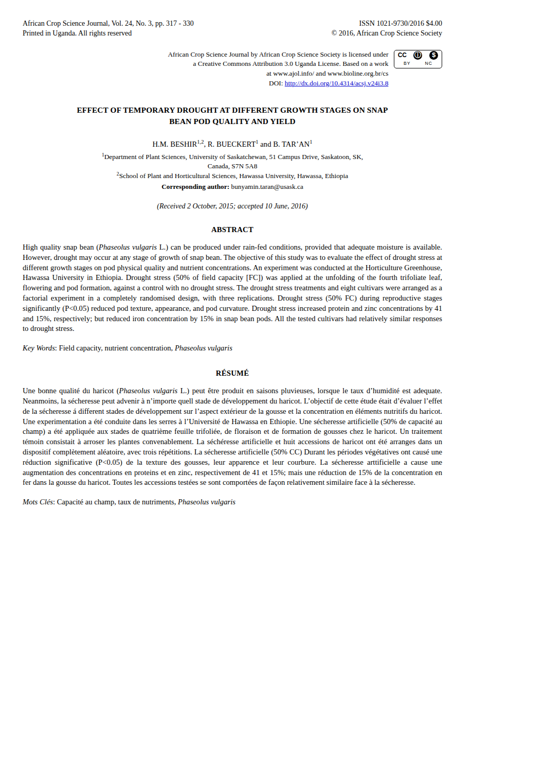African Crop Science Journal, Vol. 24, No. 3, pp. 317 - 330 Printed in Uganda. All rights reserved
ISSN 1021-9730/2016 $4.00 © 2016, African Crop Science Society
African Crop Science Journal by African Crop Science Society is licensed under
a Creative Commons Attribution 3.0 Uganda License. Based on a work
at www.ajol.info/ and www.bioline.org.br/cs
DOI: http://dx.doi.org/10.4314/acsj.v24i3.8
CC
ⓘ
$
BY NC
Effect of temporary drought at different growth stages on snap
bean pod quality and yield
H.M. BESHIR1,2, R. BUECKERT1 and B. TAR’AN1
1Department of Plant Sciences, University of Saskatchewan, 51 Campus Drive, Saskatoon, SK,
Canada, S7N 5A8
2School of Plant and Horticultural Sciences, Hawassa University, Hawassa, Ethiopia
Corresponding author: bunyamin.taran@usask.ca
(Received 2 October, 2015; accepted 10 June, 2016)
ABSTRACT
High quality snap bean (Phaseolus vulgaris L.) can be produced under rain-fed conditions, provided that adequate moisture is available. However, drought may occur at any stage of growth of snap bean. The objective of this study was to evaluate the effect of drought stress at different growth stages on pod physical quality and nutrient concentrations. An experiment was conducted at the Horticulture Greenhouse, Hawassa University in Ethiopia. Drought stress (50% of field capacity [FC]) was applied at the unfolding of the fourth trifoliate leaf, flowering and pod formation, against a control with no drought stress. The drought stress treatments and eight cultivars were arranged as a factorial experiment in a completely randomised design, with three replications. Drought stress (50% FC) during reproductive stages significantly (P<0.05) reduced pod texture, appearance, and pod curvature. Drought stress increased protein and zinc concentrations by 41 and 15%, respectively; but reduced iron concentration by 15% in snap bean pods. All the tested cultivars had relatively similar responses to drought stress.
Key Words: Field capacity, nutrient concentration, Phaseolus vulgaris
RÉSUMÉ
Une bonne qualité du haricot (Phaseolus vulgaris L.) peut être produit en saisons pluvieuses, lorsque le taux d’humidité est adequate. Neanmoins, la sécheresse peut advenir à n’importe quell stade de développement du haricot. L’objectif de cette étude était d’évaluer l’effet de la sécheresse á different stades de développement sur l’aspect extérieur de la gousse et la concentration en éléments nutritifs du haricot. Une experimentation a été conduite dans les serres à l’Université de Hawassa en Ethiopie. Une sécheresse artificielle (50% de capacité au champ) a été appliquée aux stades de quatrième feuille trifoliée, de floraison et de formation de gousses chez le haricot. Un traitement témoin consistait à arroser les plantes convenablement. La séchéresse artificielle et huit accessions de haricot ont été arranges dans un dispositif complètement aléatoire, avec trois répétitions. La sécheresse artificielle (50% CC) Durant les périodes végétatives ont causé une réduction significative (P<0.05) de la texture des gousses, leur apparence et leur courbure. La sécheresse arttificielle a cause une augmentation des concentrations en proteins et en zinc, respectivement de 41 et 15%; mais une réduction de 15% de la concentration en fer dans la gousse du haricot. Toutes les accessions testées se sont comportées de façon relativement similaire face à la sécheresse.
Mots Clés: Capacité au champ, taux de nutriments, Phaseolus vulgaris